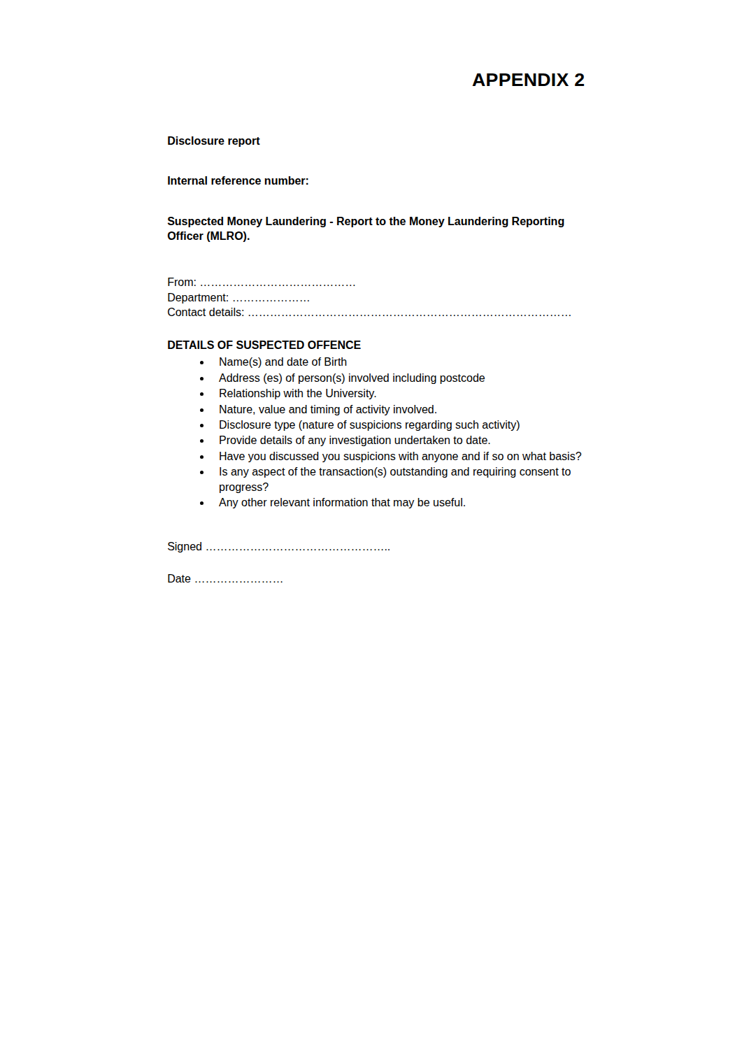APPENDIX 2
Disclosure report
Internal reference number:
Suspected Money Laundering - Report to the Money Laundering Reporting Officer (MLRO).
From: ……………………………………
Department: …………………
Contact details: ……………………………………………………………………………
Details of suspected offence
Name(s) and date of Birth
Address (es) of person(s) involved including postcode
Relationship with the University.
Nature, value and timing of activity involved.
Disclosure type (nature of suspicions regarding such activity)
Provide details of any investigation undertaken to date.
Have you discussed you suspicions with anyone and if so on what basis?
Is any aspect of the transaction(s) outstanding and requiring consent to progress?
Any other relevant information that may be useful.
Signed …………………………………………..
Date ……………………